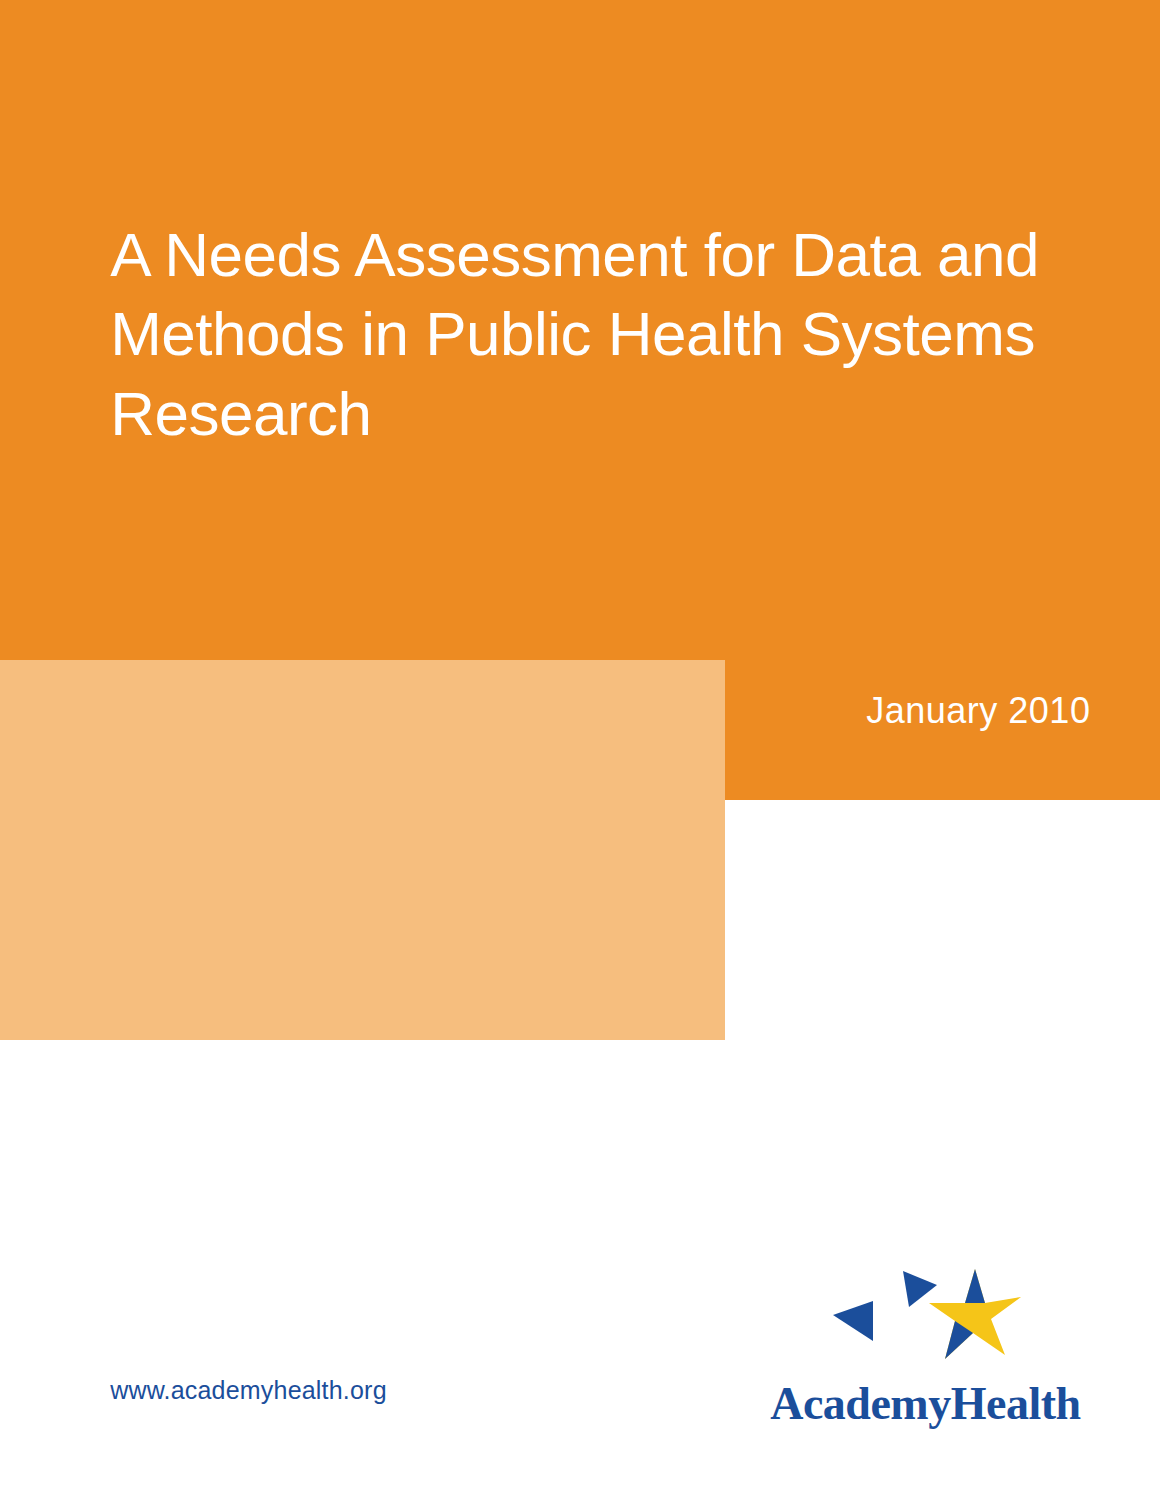A Needs Assessment for Data and Methods in Public Health Systems Research
January 2010
www.academyhealth.org
Academy Health